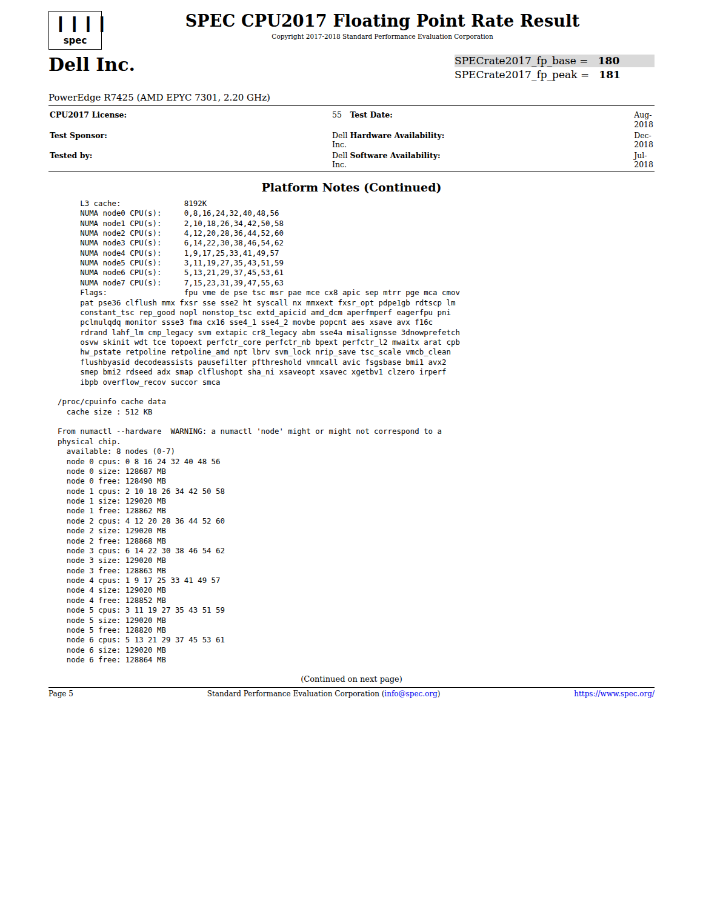❙❙❙❙
spec
SPEC CPU2017 Floating Point Rate Result
Copyright 2017-2018 Standard Performance Evaluation Corporation
Dell Inc.
PowerEdge R7425 (AMD EPYC 7301, 2.20 GHz)
SPECrate2017_fp_base = 180
SPECrate2017_fp_peak = 181
| CPU2017 License: | 55 | Test Date: | Aug-2018 |
| Test Sponsor: | Dell Inc. | Hardware Availability: | Dec-2018 |
| Tested by: | Dell Inc. | Software Availability: | Jul-2018 |
Platform Notes (Continued)
       L3 cache:              8192K
       NUMA node0 CPU(s):     0,8,16,24,32,40,48,56
       NUMA node1 CPU(s):     2,10,18,26,34,42,50,58
       NUMA node2 CPU(s):     4,12,20,28,36,44,52,60
       NUMA node3 CPU(s):     6,14,22,30,38,46,54,62
       NUMA node4 CPU(s):     1,9,17,25,33,41,49,57
       NUMA node5 CPU(s):     3,11,19,27,35,43,51,59
       NUMA node6 CPU(s):     5,13,21,29,37,45,53,61
       NUMA node7 CPU(s):     7,15,23,31,39,47,55,63
       Flags:                 fpu vme de pse tsc msr pae mce cx8 apic sep mtrr pge mca cmov
       pat pse36 clflush mmx fxsr sse sse2 ht syscall nx mmxext fxsr_opt pdpe1gb rdtscp lm
       constant_tsc rep_good nopl nonstop_tsc extd_apicid amd_dcm aperfmperf eagerfpu pni
       pclmulqdq monitor ssse3 fma cx16 sse4_1 sse4_2 movbe popcnt aes xsave avx f16c
       rdrand lahf_lm cmp_legacy svm extapic cr8_legacy abm sse4a misalignsse 3dnowprefetch
       osvw skinit wdt tce topoext perfctr_core perfctr_nb bpext perfctr_l2 mwaitx arat cpb
       hw_pstate retpoline retpoline_amd npt lbrv svm_lock nrip_save tsc_scale vmcb_clean
       flushbyasid decodeassists pausefilter pfthreshold vmmcall avic fsgsbase bmi1 avx2
       smep bmi2 rdseed adx smap clflushopt sha_ni xsaveopt xsavec xgetbv1 clzero irperf
       ibpb overflow_recov succor smca

  /proc/cpuinfo cache data
    cache size : 512 KB

  From numactl --hardware  WARNING: a numactl 'node' might or might not correspond to a
  physical chip.
    available: 8 nodes (0-7)
    node 0 cpus: 0 8 16 24 32 40 48 56
    node 0 size: 128687 MB
    node 0 free: 128490 MB
    node 1 cpus: 2 10 18 26 34 42 50 58
    node 1 size: 129020 MB
    node 1 free: 128862 MB
    node 2 cpus: 4 12 20 28 36 44 52 60
    node 2 size: 129020 MB
    node 2 free: 128868 MB
    node 3 cpus: 6 14 22 30 38 46 54 62
    node 3 size: 129020 MB
    node 3 free: 128863 MB
    node 4 cpus: 1 9 17 25 33 41 49 57
    node 4 size: 129020 MB
    node 4 free: 128852 MB
    node 5 cpus: 3 11 19 27 35 43 51 59
    node 5 size: 129020 MB
    node 5 free: 128820 MB
    node 6 cpus: 5 13 21 29 37 45 53 61
    node 6 size: 129020 MB
    node 6 free: 128864 MB
(Continued on next page)
Page 5
Standard Performance Evaluation Corporation (info@spec.org)
https://www.spec.org/